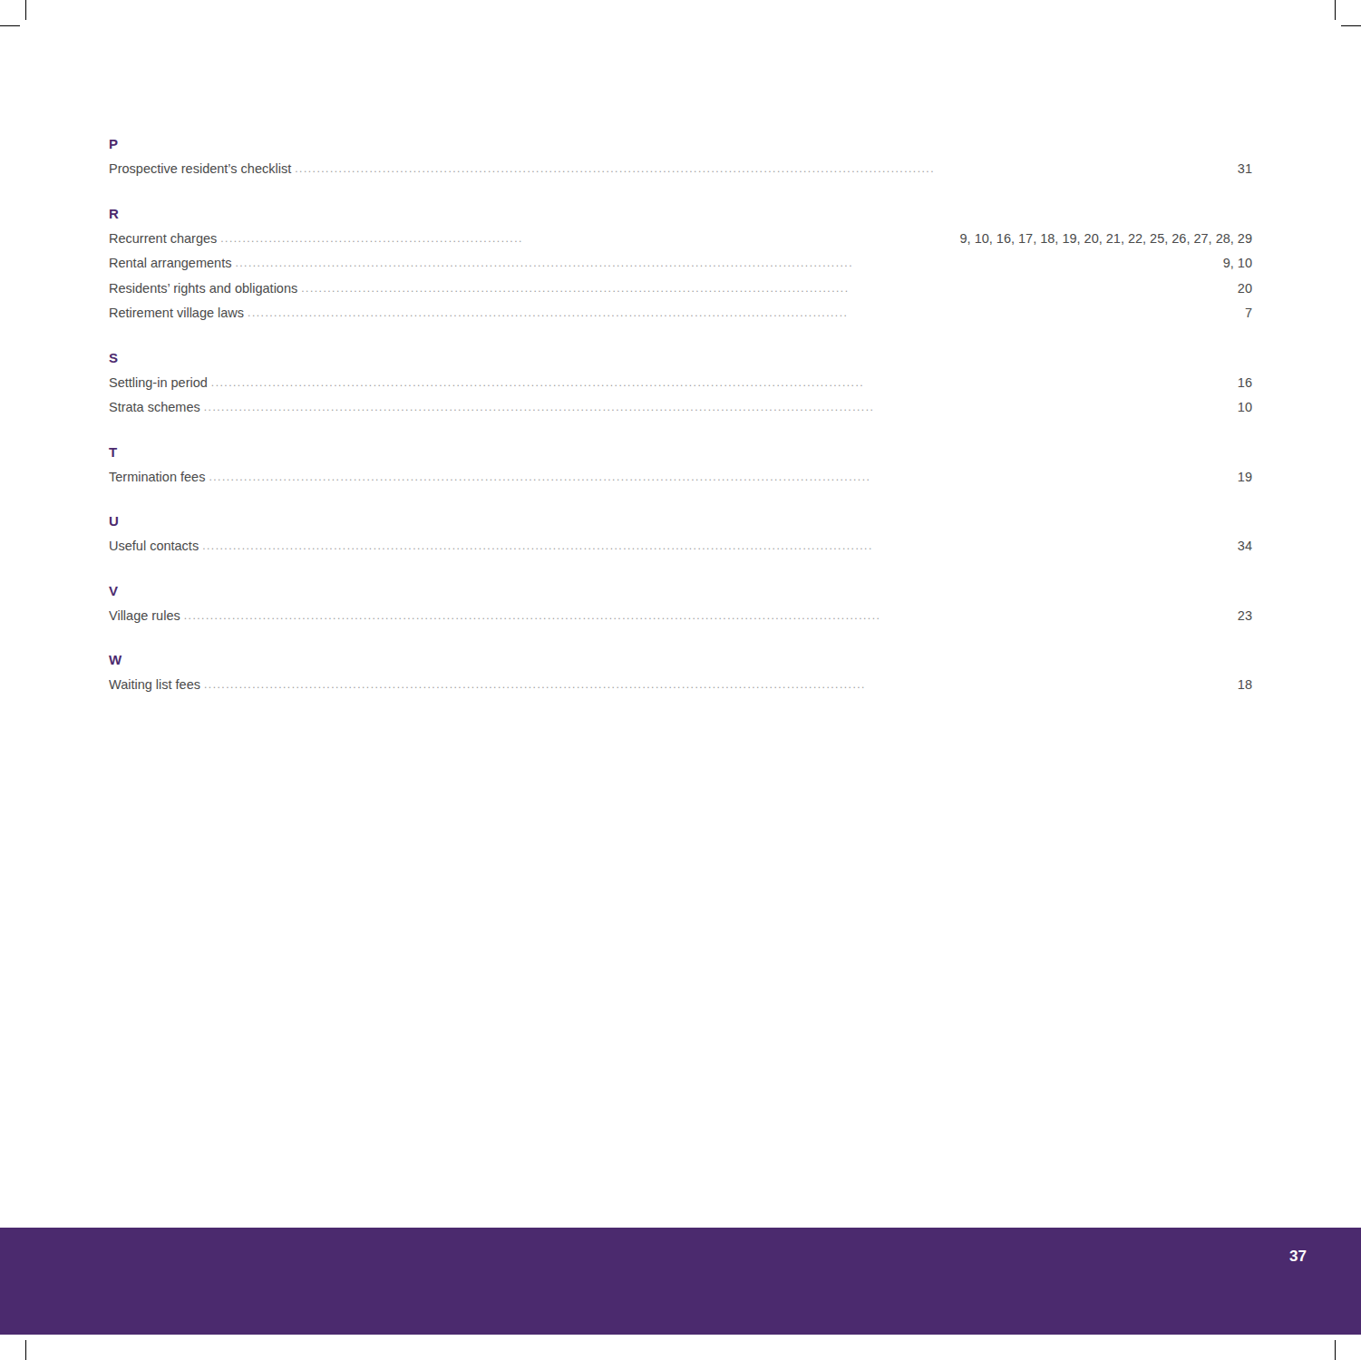P
Prospective resident’s checklist .................................................................................................................................................. 31
R
Recurrent charges ..................................................................... 9, 10, 16, 17, 18, 19, 20, 21, 22, 25, 26, 27, 28, 29
Rental arrangements ............................................................................................................................................. 9, 10
Residents’ rights and obligations ............................................................................................................................. 20
Retirement village laws ......................................................................................................................................... 7
S
Settling-in period ..................................................................................................................................................... 16
Strata schemes ......................................................................................................................................................... 10
T
Termination fees ....................................................................................................................................................... 19
U
Useful contacts ......................................................................................................................................................... 34
V
Village rules ............................................................................................................................................................... 23
W
Waiting list fees ....................................................................................................................................................... 18
37